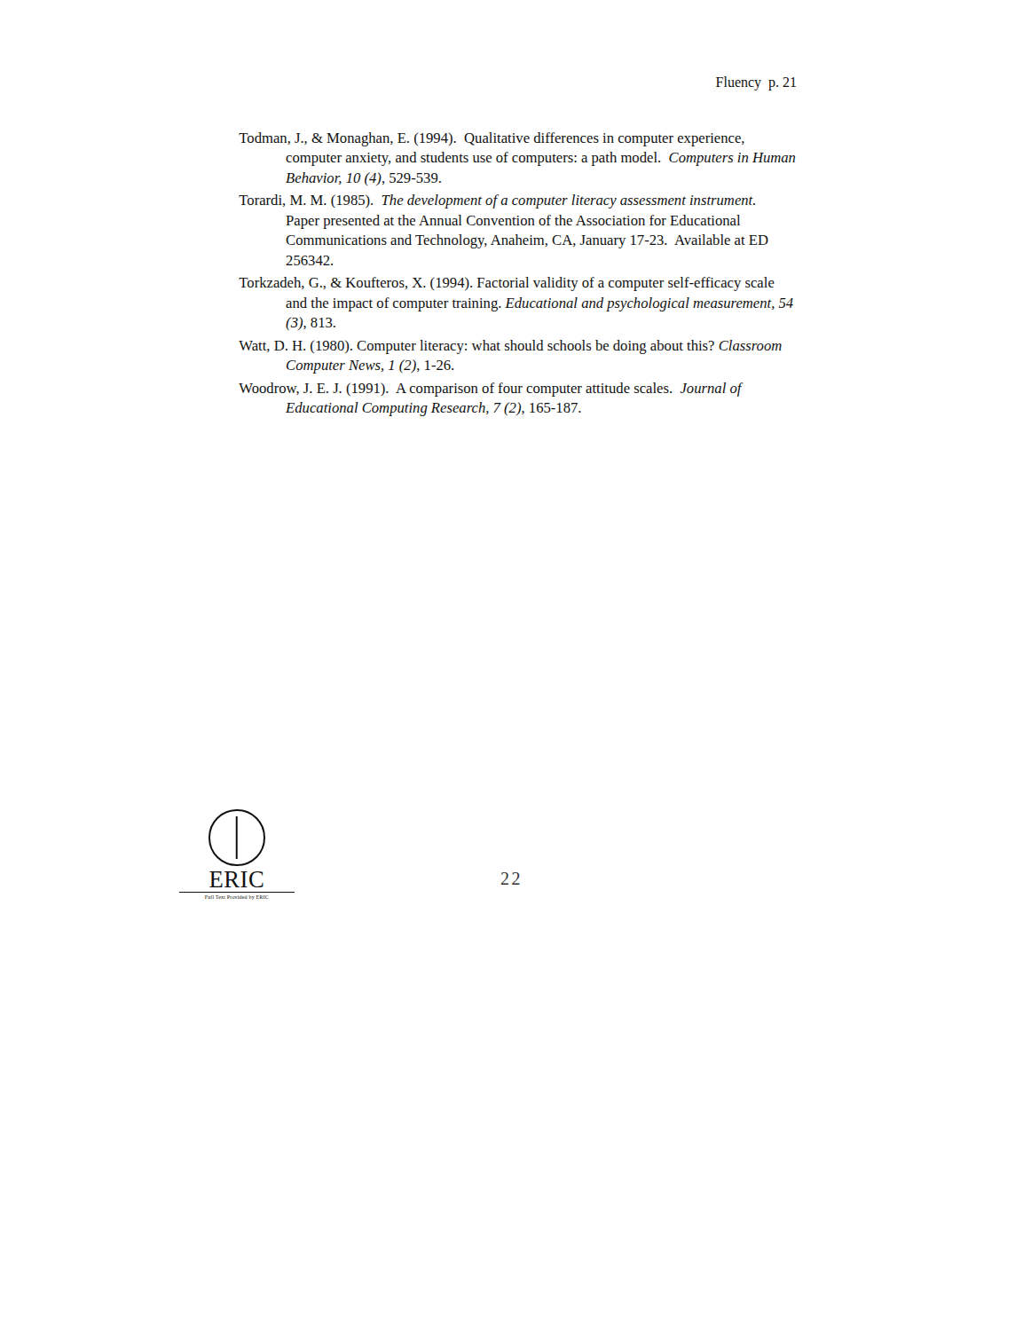Fluency p. 21
Todman, J., & Monaghan, E. (1994). Qualitative differences in computer experience, computer anxiety, and students use of computers: a path model. Computers in Human Behavior, 10 (4), 529-539.
Torardi, M. M. (1985). The development of a computer literacy assessment instrument. Paper presented at the Annual Convention of the Association for Educational Communications and Technology, Anaheim, CA, January 17-23. Available at ED 256342.
Torkzadeh, G., & Koufteros, X. (1994). Factorial validity of a computer self-efficacy scale and the impact of computer training. Educational and psychological measurement, 54 (3), 813.
Watt, D. H. (1980). Computer literacy: what should schools be doing about this? Classroom Computer News, 1 (2), 1-26.
Woodrow, J. E. J. (1991). A comparison of four computer attitude scales. Journal of Educational Computing Research, 7 (2), 165-187.
ERIC
Full Text Provided by ERIC
22